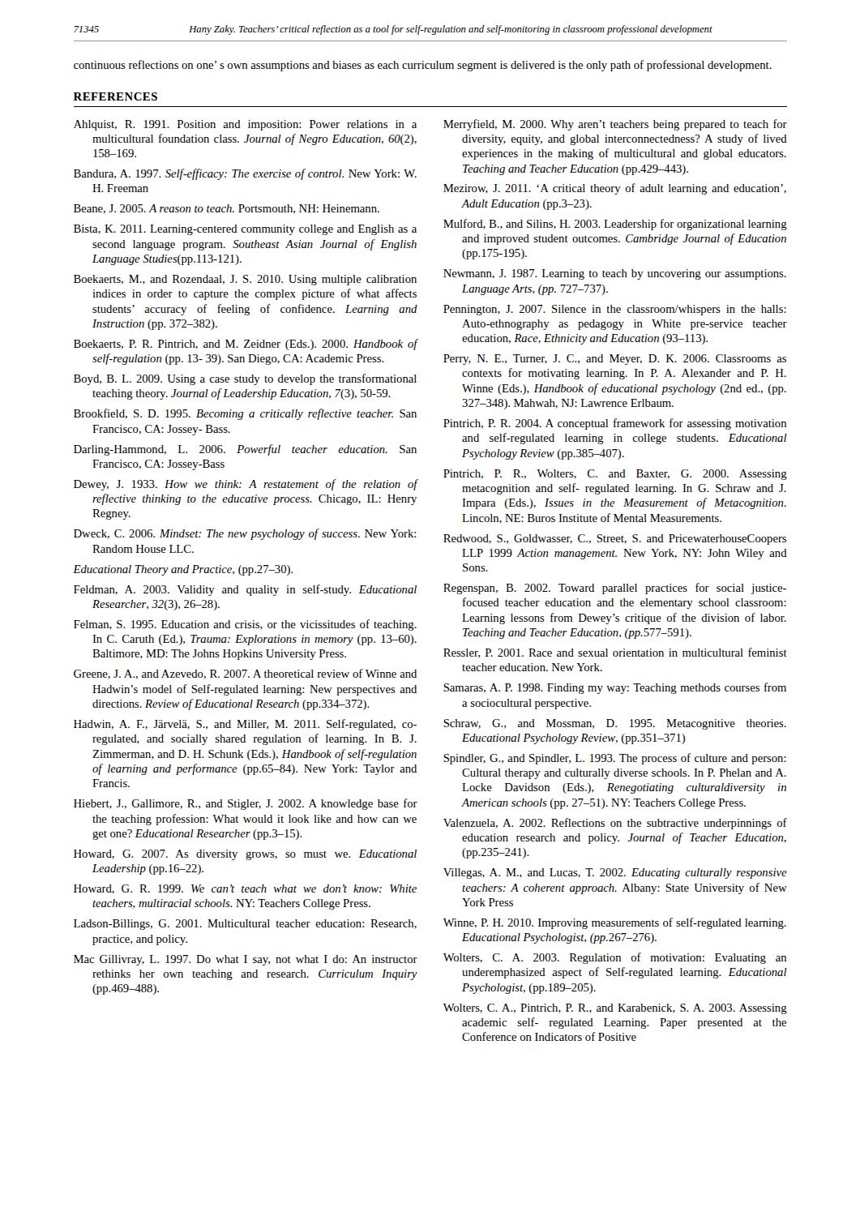71345 Hany Zaky. Teachers’ critical reflection as a tool for self-regulation and self-monitoring in classroom professional development
continuous reflections on one’ s own assumptions and biases as each curriculum segment is delivered is the only path of professional development.
REFERENCES
Ahlquist, R. 1991. Position and imposition: Power relations in a multicultural foundation class. Journal of Negro Education, 60(2), 158–169.
Bandura, A. 1997. Self-efficacy: The exercise of control. New York: W. H. Freeman
Beane, J. 2005. A reason to teach. Portsmouth, NH: Heinemann.
Bista, K. 2011. Learning-centered community college and English as a second language program. Southeast Asian Journal of English Language Studies(pp.113-121).
Boekaerts, M., and Rozendaal, J. S. 2010. Using multiple calibration indices in order to capture the complex picture of what affects students’ accuracy of feeling of confidence. Learning and Instruction (pp. 372–382).
Boekaerts, P. R. Pintrich, and M. Zeidner (Eds.). 2000. Handbook of self-regulation (pp. 13- 39). San Diego, CA: Academic Press.
Boyd, B. L. 2009. Using a case study to develop the transformational teaching theory. Journal of Leadership Education, 7(3), 50-59.
Brookfield, S. D. 1995. Becoming a critically reflective teacher. San Francisco, CA: Jossey- Bass.
Darling-Hammond, L. 2006. Powerful teacher education. San Francisco, CA: Jossey-Bass
Dewey, J. 1933. How we think: A restatement of the relation of reflective thinking to the educative process. Chicago, IL: Henry Regney.
Dweck, C. 2006. Mindset: The new psychology of success. New York: Random House LLC.
Educational Theory and Practice, (pp.27–30).
Feldman, A. 2003. Validity and quality in self-study. Educational Researcher, 32(3), 26–28).
Felman, S. 1995. Education and crisis, or the vicissitudes of teaching. In C. Caruth (Ed.), Trauma: Explorations in memory (pp. 13–60). Baltimore, MD: The Johns Hopkins University Press.
Greene, J. A., and Azevedo, R. 2007. A theoretical review of Winne and Hadwin’s model of Self-regulated learning: New perspectives and directions. Review of Educational Research (pp.334–372).
Hadwin, A. F., Järvelä, S., and Miller, M. 2011. Self-regulated, co-regulated, and socially shared regulation of learning. In B. J. Zimmerman, and D. H. Schunk (Eds.), Handbook of self-regulation of learning and performance (pp.65–84). New York: Taylor and Francis.
Hiebert, J., Gallimore, R., and Stigler, J. 2002. A knowledge base for the teaching profession: What would it look like and how can we get one? Educational Researcher (pp.3–15).
Howard, G. 2007. As diversity grows, so must we. Educational Leadership (pp.16–22).
Howard, G. R. 1999. We can’t teach what we don’t know: White teachers, multiracial schools. NY: Teachers College Press.
Ladson-Billings, G. 2001. Multicultural teacher education: Research, practice, and policy.
Mac Gillivray, L. 1997. Do what I say, not what I do: An instructor rethinks her own teaching and research. Curriculum Inquiry (pp.469–488).
Merryfield, M. 2000. Why aren’t teachers being prepared to teach for diversity, equity, and global interconnectedness? A study of lived experiences in the making of multicultural and global educators. Teaching and Teacher Education (pp.429–443).
Mezirow, J. 2011. ‘A critical theory of adult learning and education’, Adult Education (pp.3–23).
Mulford, B., and Silins, H. 2003. Leadership for organizational learning and improved student outcomes. Cambridge Journal of Education (pp.175-195).
Newmann, J. 1987. Learning to teach by uncovering our assumptions. Language Arts, (pp. 727–737).
Pennington, J. 2007. Silence in the classroom/whispers in the halls: Auto-ethnography as pedagogy in White pre-service teacher education, Race, Ethnicity and Education (93–113).
Perry, N. E., Turner, J. C., and Meyer, D. K. 2006. Classrooms as contexts for motivating learning. In P. A. Alexander and P. H. Winne (Eds.), Handbook of educational psychology (2nd ed., (pp. 327–348). Mahwah, NJ: Lawrence Erlbaum.
Pintrich, P. R. 2004. A conceptual framework for assessing motivation and self-regulated learning in college students. Educational Psychology Review (pp.385–407).
Pintrich, P. R., Wolters, C. and Baxter, G. 2000. Assessing metacognition and self- regulated learning. In G. Schraw and J. Impara (Eds.), Issues in the Measurement of Metacognition. Lincoln, NE: Buros Institute of Mental Measurements.
Redwood, S., Goldwasser, C., Street, S. and PricewaterhouseCoopers LLP 1999 Action management. New York, NY: John Wiley and Sons.
Regenspan, B. 2002. Toward parallel practices for social justice-focused teacher education and the elementary school classroom: Learning lessons from Dewey’s critique of the division of labor. Teaching and Teacher Education, (pp.577–591).
Ressler, P. 2001. Race and sexual orientation in multicultural feminist teacher education. New York.
Samaras, A. P. 1998. Finding my way: Teaching methods courses from a sociocultural perspective.
Schraw, G., and Mossman, D. 1995. Metacognitive theories. Educational Psychology Review, (pp.351–371)
Spindler, G., and Spindler, L. 1993. The process of culture and person: Cultural therapy and culturally diverse schools. In P. Phelan and A. Locke Davidson (Eds.), Renegotiating culturaldiversity in American schools (pp. 27–51). NY: Teachers College Press.
Valenzuela, A. 2002. Reflections on the subtractive underpinnings of education research and policy. Journal of Teacher Education, (pp.235–241).
Villegas, A. M., and Lucas, T. 2002. Educating culturally responsive teachers: A coherent approach. Albany: State University of New York Press
Winne, P. H. 2010. Improving measurements of self-regulated learning. Educational Psychologist, (pp.267–276).
Wolters, C. A. 2003. Regulation of motivation: Evaluating an underemphasized aspect of Self-regulated learning. Educational Psychologist, (pp.189–205).
Wolters, C. A., Pintrich, P. R., and Karabenick, S. A. 2003. Assessing academic self- regulated Learning. Paper presented at the Conference on Indicators of Positive